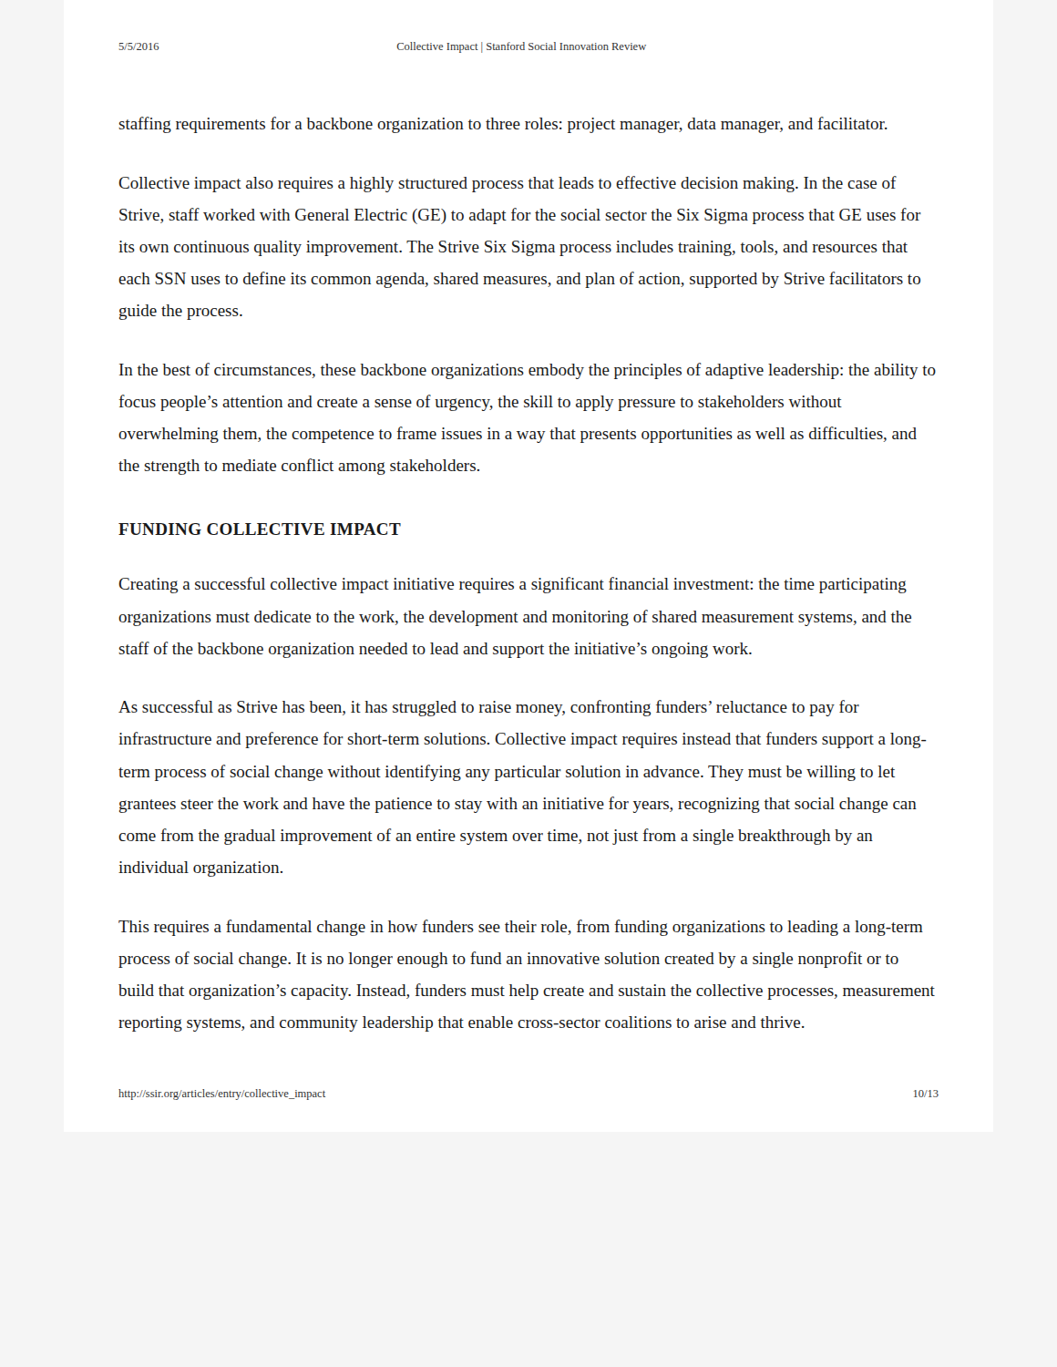5/5/2016 Collective Impact | Stanford Social Innovation Review
staffing requirements for a backbone organization to three roles: project manager, data manager, and facilitator.
Collective impact also requires a highly structured process that leads to effective decision making. In the case of Strive, staff worked with General Electric (GE) to adapt for the social sector the Six Sigma process that GE uses for its own continuous quality improvement. The Strive Six Sigma process includes training, tools, and resources that each SSN uses to define its common agenda, shared measures, and plan of action, supported by Strive facilitators to guide the process.
In the best of circumstances, these backbone organizations embody the principles of adaptive leadership: the ability to focus people’s attention and create a sense of urgency, the skill to apply pressure to stakeholders without overwhelming them, the competence to frame issues in a way that presents opportunities as well as difficulties, and the strength to mediate conflict among stakeholders.
FUNDING COLLECTIVE IMPACT
Creating a successful collective impact initiative requires a significant financial investment: the time participating organizations must dedicate to the work, the development and monitoring of shared measurement systems, and the staff of the backbone organization needed to lead and support the initiative’s ongoing work.
As successful as Strive has been, it has struggled to raise money, confronting funders’ reluctance to pay for infrastructure and preference for short-term solutions. Collective impact requires instead that funders support a long-term process of social change without identifying any particular solution in advance. They must be willing to let grantees steer the work and have the patience to stay with an initiative for years, recognizing that social change can come from the gradual improvement of an entire system over time, not just from a single breakthrough by an individual organization.
This requires a fundamental change in how funders see their role, from funding organizations to leading a long-term process of social change. It is no longer enough to fund an innovative solution created by a single nonprofit or to build that organization’s capacity. Instead, funders must help create and sustain the collective processes, measurement reporting systems, and community leadership that enable cross-sector coalitions to arise and thrive.
http://ssir.org/articles/entry/collective_impact 10/13